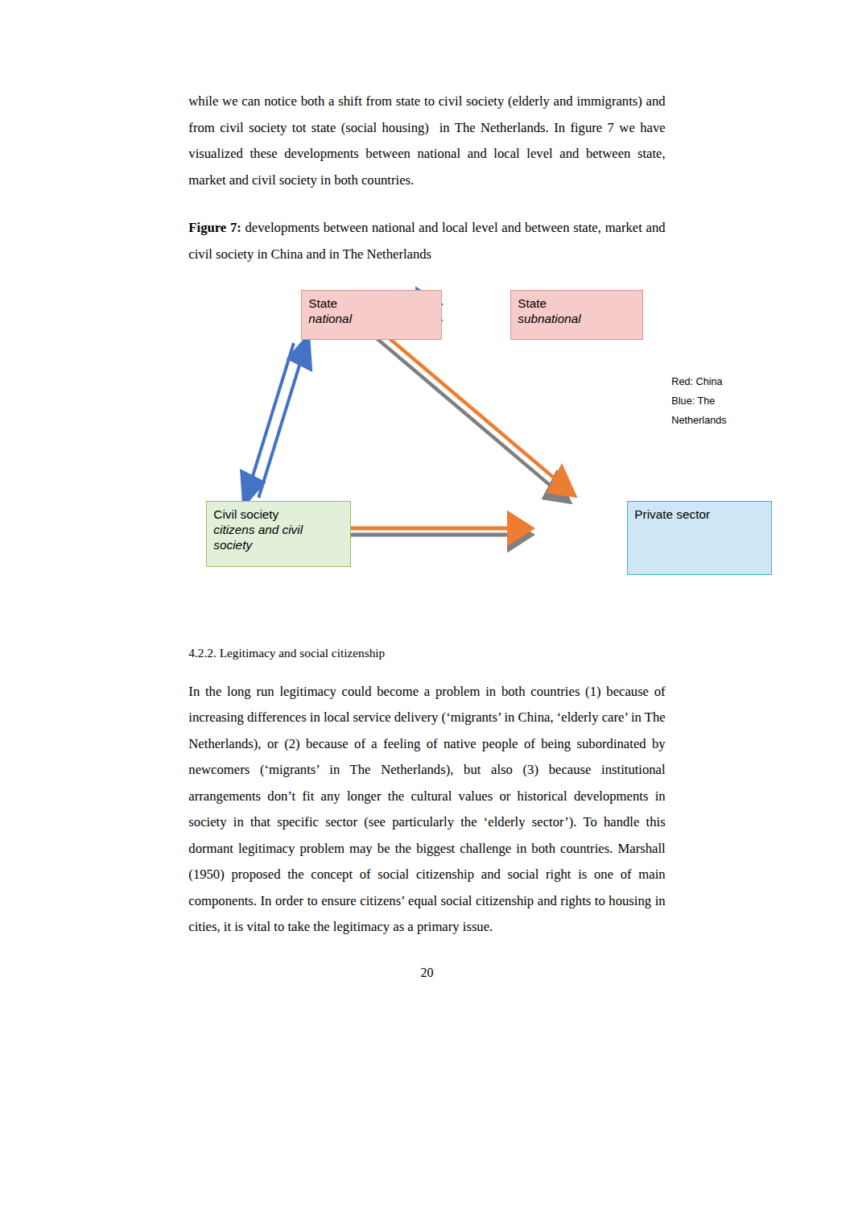while we can notice both a shift from state to civil society (elderly and immigrants) and from civil society tot state (social housing) in The Netherlands. In figure 7 we have visualized these developments between national and local level and between state, market and civil society in both countries.
Figure 7: developments between national and local level and between state, market and civil society in China and in The Netherlands
State
national
State
subnational
Civil society
citizens and civil society
Private sector
Red: China
Blue: The Netherlands
4.2.2. Legitimacy and social citizenship
In the long run legitimacy could become a problem in both countries (1) because of increasing differences in local service delivery (‘migrants’ in China, ‘elderly care’ in The Netherlands), or (2) because of a feeling of native people of being subordinated by newcomers (‘migrants’ in The Netherlands), but also (3) because institutional arrangements don’t fit any longer the cultural values or historical developments in society in that specific sector (see particularly the ‘elderly sector’). To handle this dormant legitimacy problem may be the biggest challenge in both countries. Marshall (1950) proposed the concept of social citizenship and social right is one of main components. In order to ensure citizens’ equal social citizenship and rights to housing in cities, it is vital to take the legitimacy as a primary issue.
20